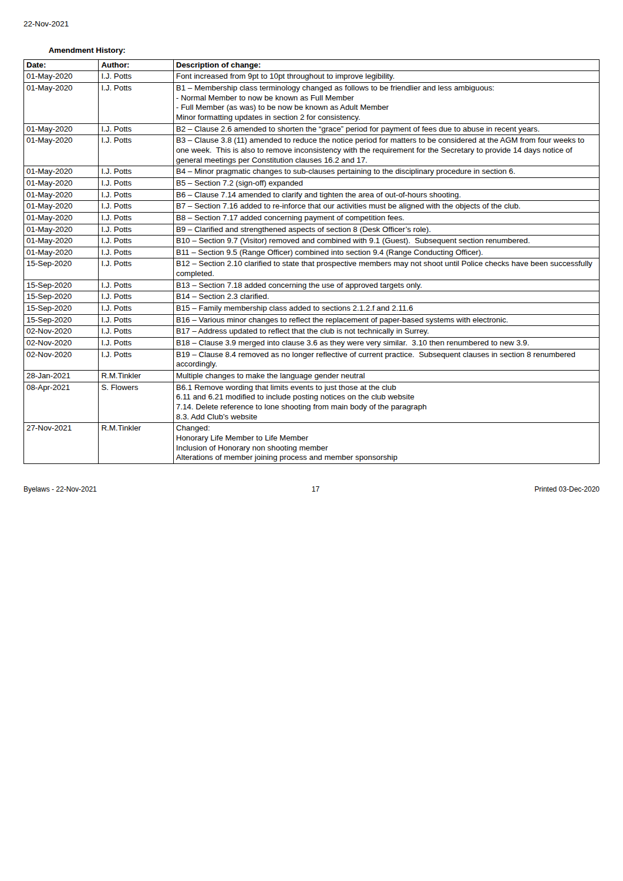22-Nov-2021
Amendment History:
| Date: | Author: | Description of change: |
| --- | --- | --- |
| 01-May-2020 | I.J. Potts | Font increased from 9pt to 10pt throughout to improve legibility. |
| 01-May-2020 | I.J. Potts | B1 – Membership class terminology changed as follows to be friendlier and less ambiguous: - Normal Member to now be known as Full Member - Full Member (as was) to be now be known as Adult Member Minor formatting updates in section 2 for consistency. |
| 01-May-2020 | I.J. Potts | B2 – Clause 2.6 amended to shorten the “grace” period for payment of fees due to abuse in recent years. |
| 01-May-2020 | I.J. Potts | B3 – Clause 3.8 (11) amended to reduce the notice period for matters to be considered at the AGM from four weeks to one week. This is also to remove inconsistency with the requirement for the Secretary to provide 14 days notice of general meetings per Constitution clauses 16.2 and 17. |
| 01-May-2020 | I.J. Potts | B4 – Minor pragmatic changes to sub-clauses pertaining to the disciplinary procedure in section 6. |
| 01-May-2020 | I.J. Potts | B5 – Section 7.2 (sign-off) expanded |
| 01-May-2020 | I.J. Potts | B6 – Clause 7.14 amended to clarify and tighten the area of out-of-hours shooting. |
| 01-May-2020 | I.J. Potts | B7 – Section 7.16 added to re-inforce that our activities must be aligned with the objects of the club. |
| 01-May-2020 | I.J. Potts | B8 – Section 7.17 added concerning payment of competition fees. |
| 01-May-2020 | I.J. Potts | B9 – Clarified and strengthened aspects of section 8 (Desk Officer’s role). |
| 01-May-2020 | I.J. Potts | B10 – Section 9.7 (Visitor) removed and combined with 9.1 (Guest). Subsequent section renumbered. |
| 01-May-2020 | I.J. Potts | B11 – Section 9.5 (Range Officer) combined into section 9.4 (Range Conducting Officer). |
| 15-Sep-2020 | I.J. Potts | B12 – Section 2.10 clarified to state that prospective members may not shoot until Police checks have been successfully completed. |
| 15-Sep-2020 | I.J. Potts | B13 – Section 7.18 added concerning the use of approved targets only. |
| 15-Sep-2020 | I.J. Potts | B14 – Section 2.3 clarified. |
| 15-Sep-2020 | I.J. Potts | B15 – Family membership class added to sections 2.1.2.f and 2.11.6 |
| 15-Sep-2020 | I.J. Potts | B16 – Various minor changes to reflect the replacement of paper-based systems with electronic. |
| 02-Nov-2020 | I.J. Potts | B17 – Address updated to reflect that the club is not technically in Surrey. |
| 02-Nov-2020 | I.J. Potts | B18 – Clause 3.9 merged into clause 3.6 as they were very similar. 3.10 then renumbered to new 3.9. |
| 02-Nov-2020 | I.J. Potts | B19 – Clause 8.4 removed as no longer reflective of current practice. Subsequent clauses in section 8 renumbered accordingly. |
| 28-Jan-2021 | R.M.Tinkler | Multiple changes to make the language gender neutral |
| 08-Apr-2021 | S. Flowers | B6.1 Remove wording that limits events to just those at the club 6.11 and 6.21 modified to include posting notices on the club website 7.14. Delete reference to lone shooting from main body of the paragraph 8.3. Add Club’s website |
| 27-Nov-2021 | R.M.Tinkler | Changed: Honorary Life Member to Life Member Inclusion of Honorary non shooting member Alterations of member joining process and member sponsorship |
Byelaws - 22-Nov-2021
17
Printed 03-Dec-2020